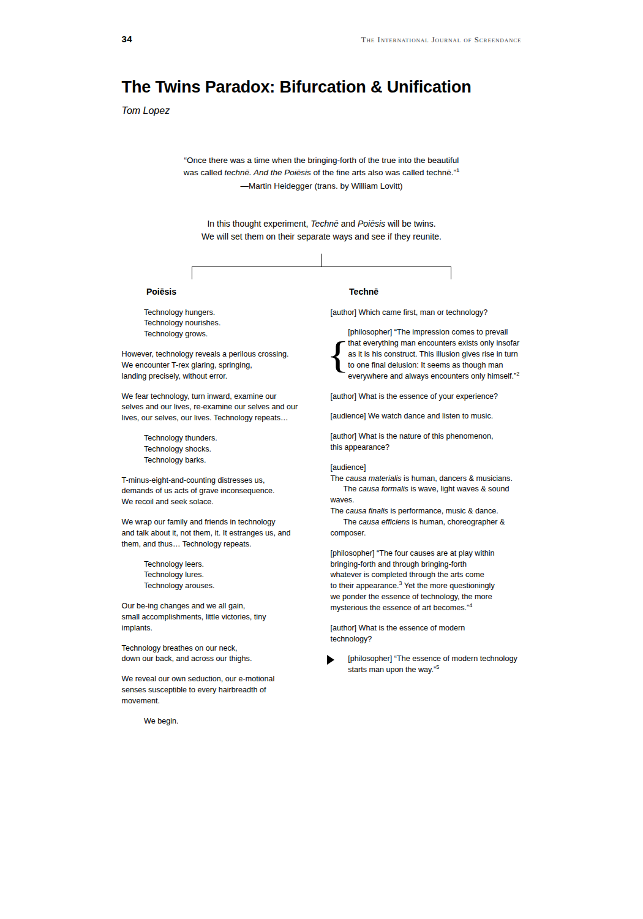34
The International Journal of Screendance
The Twins Paradox: Bifurcation & Unification
Tom Lopez
“Once there was a time when the bringing-forth of the true into the beautiful
was called technē. And the Poiēsis of the fine arts also was called technē.”1 —Martin Heidegger (trans. by William Lovitt)
In this thought experiment, Technē and Poiēsis will be twins.
We will set them on their separate ways and see if they reunite.
Poiēsis
Technē
Technology hungers.
Technology nourishes.
Technology grows.
However, technology reveals a perilous crossing.
We encounter T-rex glaring, springing,
landing precisely, without error.
We fear technology, turn inward, examine our
selves and our lives, re-examine our selves and our
lives, our selves, our lives. Technology repeats…
Technology thunders.
Technology shocks.
Technology barks.
T-minus-eight-and-counting distresses us,
demands of us acts of grave inconsequence.
We recoil and seek solace.
We wrap our family and friends in technology
and talk about it, not them, it. It estranges us, and
them, and thus… Technology repeats.
Technology leers.
Technology lures.
Technology arouses.
Our be-ing changes and we all gain,
small accomplishments, little victories, tiny
implants.
Technology breathes on our neck,
down our back, and across our thighs.
We reveal our own seduction, our e-motional
senses susceptible to every hairbreadth of
movement.
We begin.
[author] Which came first, man or technology?
{
[philosopher] “The impression comes to prevail
that everything man encounters exists only insofar
as it is his construct. This illusion gives rise in turn
to one final delusion: It seems as though man
everywhere and always encounters only himself.”2
[author] What is the essence of your experience?
[audience] We watch dance and listen to music.
[author] What is the nature of this phenomenon,
this appearance?
[audience]
The causa materialis is human, dancers & musicians.
The causa formalis is wave, light waves & sound waves.
The causa finalis is performance, music & dance.
The causa efficiens is human, choreographer & composer.
[philosopher] “The four causes are at play within
bringing-forth and through bringing-forth
whatever is completed through the arts come
to their appearance.3 Yet the more questioningly
we ponder the essence of technology, the more
mysterious the essence of art becomes.”4
[author] What is the essence of modern
technology?
[philosopher] “The essence of modern technology
starts man upon the way.”5